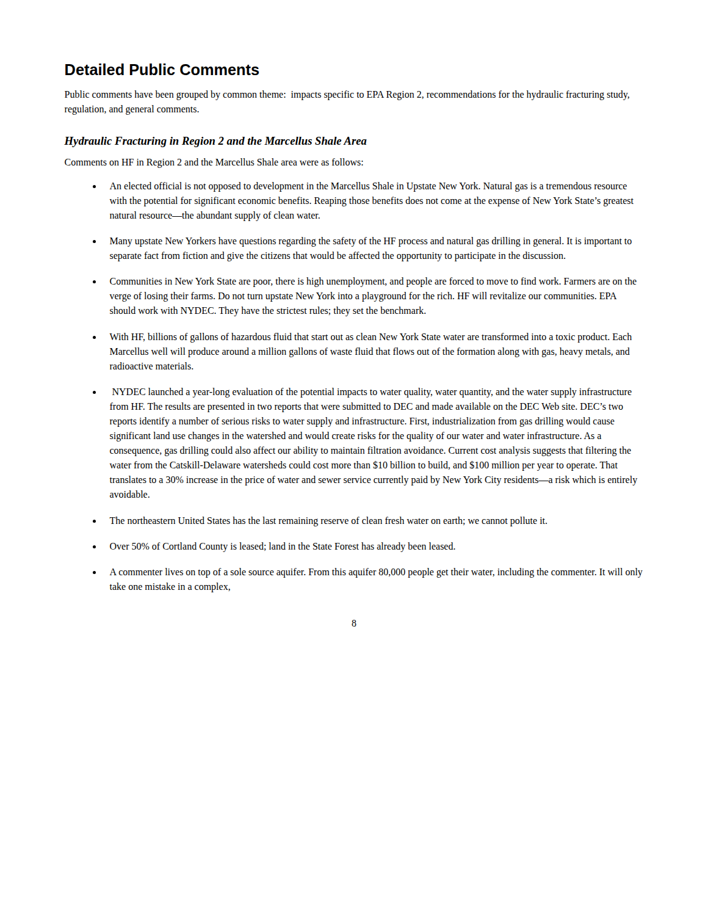Detailed Public Comments
Public comments have been grouped by common theme: impacts specific to EPA Region 2, recommendations for the hydraulic fracturing study, regulation, and general comments.
Hydraulic Fracturing in Region 2 and the Marcellus Shale Area
Comments on HF in Region 2 and the Marcellus Shale area were as follows:
An elected official is not opposed to development in the Marcellus Shale in Upstate New York. Natural gas is a tremendous resource with the potential for significant economic benefits. Reaping those benefits does not come at the expense of New York State’s greatest natural resource—the abundant supply of clean water.
Many upstate New Yorkers have questions regarding the safety of the HF process and natural gas drilling in general. It is important to separate fact from fiction and give the citizens that would be affected the opportunity to participate in the discussion.
Communities in New York State are poor, there is high unemployment, and people are forced to move to find work. Farmers are on the verge of losing their farms. Do not turn upstate New York into a playground for the rich. HF will revitalize our communities. EPA should work with NYDEC. They have the strictest rules; they set the benchmark.
With HF, billions of gallons of hazardous fluid that start out as clean New York State water are transformed into a toxic product. Each Marcellus well will produce around a million gallons of waste fluid that flows out of the formation along with gas, heavy metals, and radioactive materials.
NYDEC launched a year-long evaluation of the potential impacts to water quality, water quantity, and the water supply infrastructure from HF. The results are presented in two reports that were submitted to DEC and made available on the DEC Web site. DEC’s two reports identify a number of serious risks to water supply and infrastructure. First, industrialization from gas drilling would cause significant land use changes in the watershed and would create risks for the quality of our water and water infrastructure. As a consequence, gas drilling could also affect our ability to maintain filtration avoidance. Current cost analysis suggests that filtering the water from the Catskill-Delaware watersheds could cost more than $10 billion to build, and $100 million per year to operate. That translates to a 30% increase in the price of water and sewer service currently paid by New York City residents—a risk which is entirely avoidable.
The northeastern United States has the last remaining reserve of clean fresh water on earth; we cannot pollute it.
Over 50% of Cortland County is leased; land in the State Forest has already been leased.
A commenter lives on top of a sole source aquifer. From this aquifer 80,000 people get their water, including the commenter. It will only take one mistake in a complex,
8